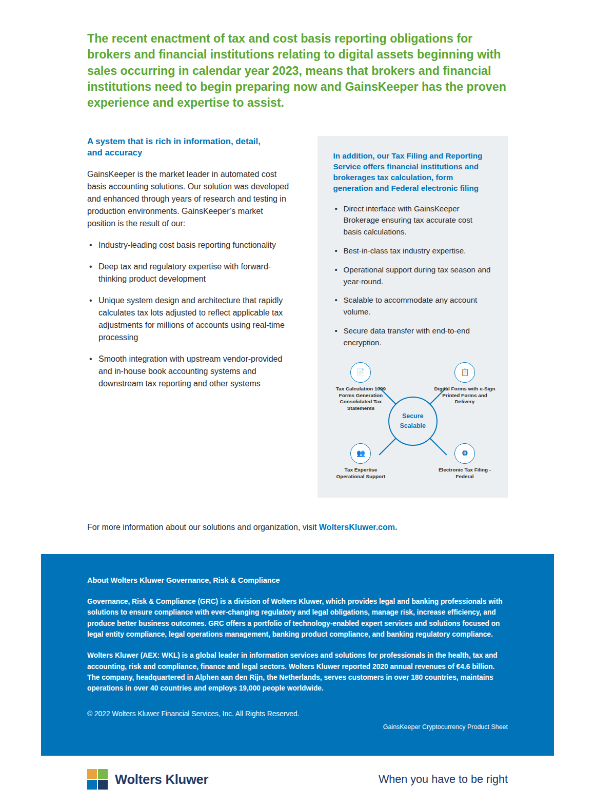The recent enactment of tax and cost basis reporting obligations for brokers and financial institutions relating to digital assets beginning with sales occurring in calendar year 2023, means that brokers and financial institutions need to begin preparing now and GainsKeeper has the proven experience and expertise to assist.
A system that is rich in information, detail,
and accuracy
GainsKeeper is the market leader in automated cost basis accounting solutions. Our solution was developed and enhanced through years of research and testing in production environments. GainsKeeper’s market position is the result of our:
Industry-leading cost basis reporting functionality
Deep tax and regulatory expertise with forward-thinking product development
Unique system design and architecture that rapidly calculates tax lots adjusted to reflect applicable tax adjustments for millions of accounts using real-time processing
Smooth integration with upstream vendor-provided and in-house book accounting systems and downstream tax reporting and other systems
In addition, our Tax Filing and Reporting Service offers financial institutions and brokerages tax calculation, form generation and Federal electronic filing
Direct interface with GainsKeeper Brokerage ensuring tax accurate cost basis calculations.
Best-in-class tax industry expertise.
Operational support during tax season and year-round.
Scalable to accommodate any account volume.
Secure data transfer with end-to-end encryption.
Secure Scalable
📄
Tax Calculation 1099 Forms Generation Consolidated Tax Statements
📋
Digital Forms with e-Sign Printed Forms and Delivery
👥
Tax Expertise Operational Support
⚙
Electronic Tax Filing - Federal
For more information about our solutions and organization, visit WoltersKluwer.com.
About Wolters Kluwer Governance, Risk & Compliance
Governance, Risk & Compliance (GRC) is a division of Wolters Kluwer, which provides legal and banking professionals with solutions to ensure compliance with ever-changing regulatory and legal obligations, manage risk, increase efficiency, and produce better business outcomes. GRC offers a portfolio of technology-enabled expert services and solutions focused on legal entity compliance, legal operations management, banking product compliance, and banking regulatory compliance.
Wolters Kluwer (AEX: WKL) is a global leader in information services and solutions for professionals in the health, tax and accounting, risk and compliance, finance and legal sectors. Wolters Kluwer reported 2020 annual revenues of €4.6 billion. The company, headquartered in Alphen aan den Rijn, the Netherlands, serves customers in over 180 countries, maintains operations in over 40 countries and employs 19,000 people worldwide.
© 2022 Wolters Kluwer Financial Services, Inc. All Rights Reserved.
GainsKeeper Cryptocurrency Product Sheet
Wolters Kluwer
When you have to be right